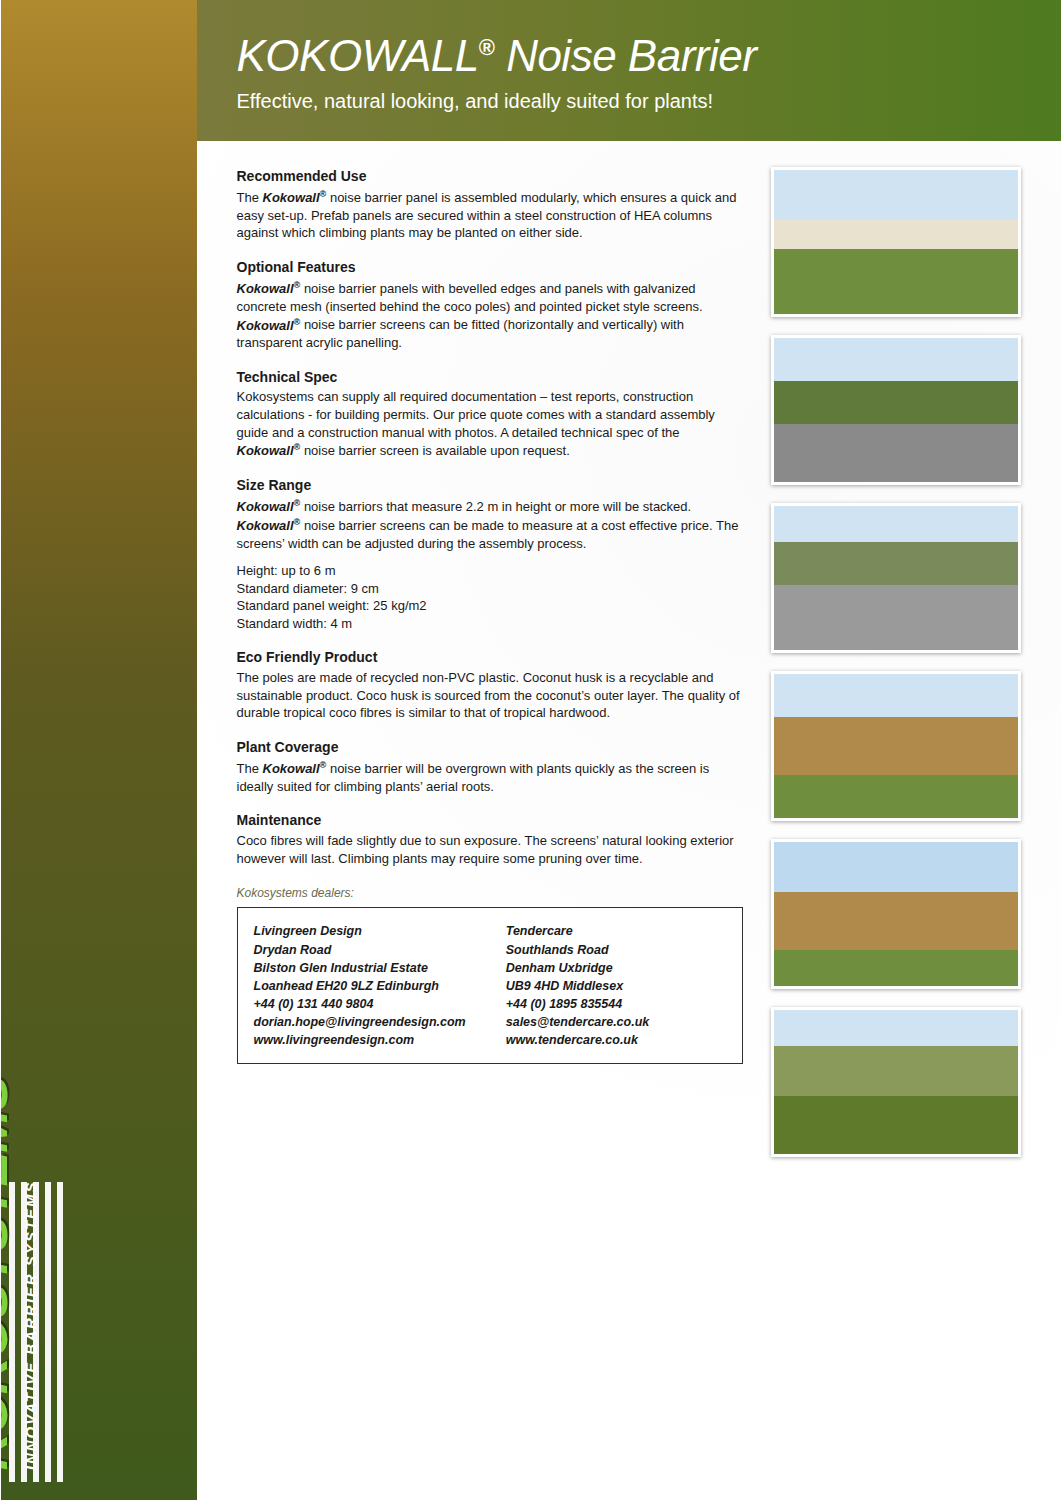KOKOSYSTEMSBV INNOVATIVE BARRIER SYSTEMS
KOKOWALL® Noise Barrier
Effective, natural looking, and ideally suited for plants!
Recommended Use
The Kokowall® noise barrier panel is assembled modularly, which ensures a quick and easy set-up. Prefab panels are secured within a steel construction of HEA columns against which climbing plants may be planted on either side.
Optional Features
Kokowall® noise barrier panels with bevelled edges and panels with galvanized concrete mesh (inserted behind the coco poles) and pointed picket style screens. Kokowall® noise barrier screens can be fitted (horizontally and vertically) with transparent acrylic panelling.
Technical Spec
Kokosystems can supply all required documentation – test reports, construction calculations - for building permits. Our price quote comes with a standard assembly guide and a construction manual with photos. A detailed technical spec of the Kokowall® noise barrier screen is available upon request.
Size Range
Kokowall® noise barriors that measure 2.2 m in height or more will be stacked. Kokowall® noise barrier screens can be made to measure at a cost effective price. The screens’ width can be adjusted during the assembly process.
Height: up to 6 m
Standard diameter: 9 cm
Standard panel weight: 25 kg/m2
Standard width: 4 m
Eco Friendly Product
The poles are made of recycled non-PVC plastic. Coconut husk is a recyclable and sustainable product. Coco husk is sourced from the coconut’s outer layer. The quality of durable tropical coco fibres is similar to that of tropical hardwood.
Plant Coverage
The Kokowall® noise barrier will be overgrown with plants quickly as the screen is ideally suited for climbing plants’ aerial roots.
Maintenance
Coco fibres will fade slightly due to sun exposure. The screens’ natural looking exterior however will last. Climbing plants may require some pruning over time.
Kokosystems dealers:
Livingreen Design
Drydan Road
Bilston Glen Industrial Estate
Loanhead EH20 9LZ Edinburgh
+44 (0) 131 440 9804
dorian.hope@livingreendesign.com
www.livingreendesign.com Tendercare
Southlands Road
Denham Uxbridge
UB9 4HD Middlesex
+44 (0) 1895 835544
sales@tendercare.co.uk
www.tendercare.co.uk